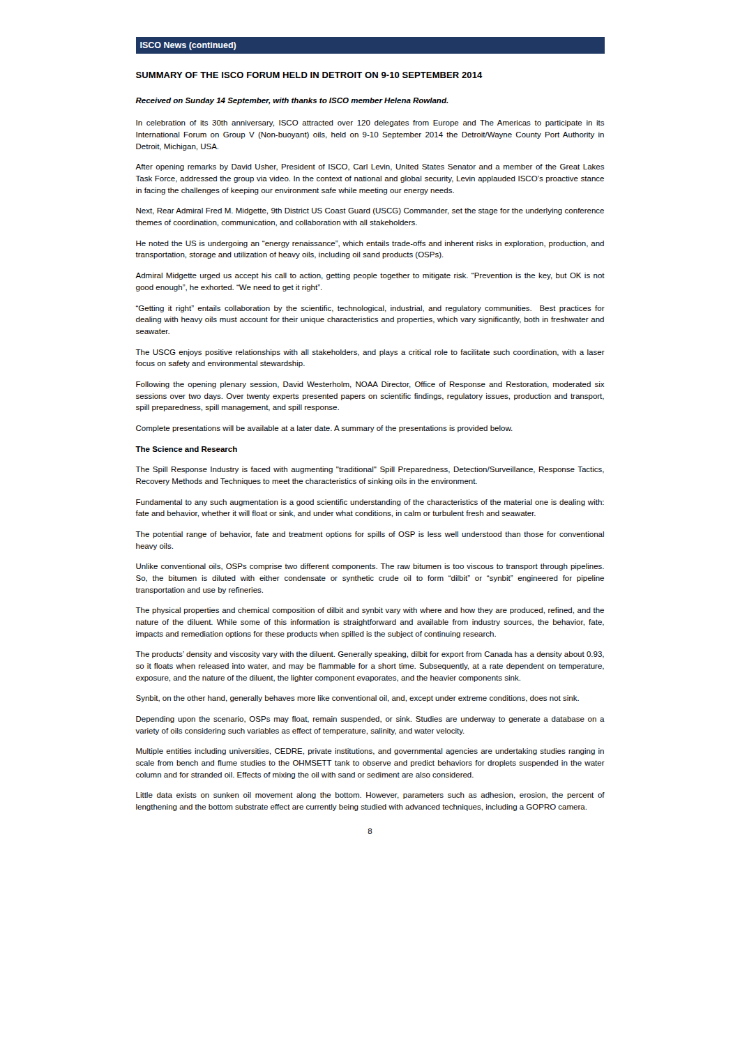ISCO News (continued)
SUMMARY OF THE ISCO FORUM HELD IN DETROIT ON 9-10 SEPTEMBER 2014
Received on Sunday 14 September, with thanks to ISCO member Helena Rowland.
In celebration of its 30th anniversary, ISCO attracted over 120 delegates from Europe and The Americas to participate in its International Forum on Group V (Non-buoyant) oils, held on 9-10 September 2014 the Detroit/Wayne County Port Authority in Detroit, Michigan, USA.
After opening remarks by David Usher, President of ISCO, Carl Levin, United States Senator and a member of the Great Lakes Task Force, addressed the group via video. In the context of national and global security, Levin applauded ISCO’s proactive stance in facing the challenges of keeping our environment safe while meeting our energy needs.
Next, Rear Admiral Fred M. Midgette, 9th District US Coast Guard (USCG) Commander, set the stage for the underlying conference themes of coordination, communication, and collaboration with all stakeholders.
He noted the US is undergoing an “energy renaissance”, which entails trade-offs and inherent risks in exploration, production, and transportation, storage and utilization of heavy oils, including oil sand products (OSPs).
Admiral Midgette urged us accept his call to action, getting people together to mitigate risk. “Prevention is the key, but OK is not good enough”, he exhorted. “We need to get it right”.
“Getting it right” entails collaboration by the scientific, technological, industrial, and regulatory communities. Best practices for dealing with heavy oils must account for their unique characteristics and properties, which vary significantly, both in freshwater and seawater.
The USCG enjoys positive relationships with all stakeholders, and plays a critical role to facilitate such coordination, with a laser focus on safety and environmental stewardship.
Following the opening plenary session, David Westerholm, NOAA Director, Office of Response and Restoration, moderated six sessions over two days. Over twenty experts presented papers on scientific findings, regulatory issues, production and transport, spill preparedness, spill management, and spill response.
Complete presentations will be available at a later date. A summary of the presentations is provided below.
The Science and Research
The Spill Response Industry is faced with augmenting "traditional" Spill Preparedness, Detection/Surveillance, Response Tactics, Recovery Methods and Techniques to meet the characteristics of sinking oils in the environment.
Fundamental to any such augmentation is a good scientific understanding of the characteristics of the material one is dealing with: fate and behavior, whether it will float or sink, and under what conditions, in calm or turbulent fresh and seawater.
The potential range of behavior, fate and treatment options for spills of OSP is less well understood than those for conventional heavy oils.
Unlike conventional oils, OSPs comprise two different components. The raw bitumen is too viscous to transport through pipelines. So, the bitumen is diluted with either condensate or synthetic crude oil to form “dilbit” or “synbit” engineered for pipeline transportation and use by refineries.
The physical properties and chemical composition of dilbit and synbit vary with where and how they are produced, refined, and the nature of the diluent. While some of this information is straightforward and available from industry sources, the behavior, fate, impacts and remediation options for these products when spilled is the subject of continuing research.
The products’ density and viscosity vary with the diluent. Generally speaking, dilbit for export from Canada has a density about 0.93, so it floats when released into water, and may be flammable for a short time. Subsequently, at a rate dependent on temperature, exposure, and the nature of the diluent, the lighter component evaporates, and the heavier components sink.
Synbit, on the other hand, generally behaves more like conventional oil, and, except under extreme conditions, does not sink.
Depending upon the scenario, OSPs may float, remain suspended, or sink. Studies are underway to generate a database on a variety of oils considering such variables as effect of temperature, salinity, and water velocity.
Multiple entities including universities, CEDRE, private institutions, and governmental agencies are undertaking studies ranging in scale from bench and flume studies to the OHMSETT tank to observe and predict behaviors for droplets suspended in the water column and for stranded oil. Effects of mixing the oil with sand or sediment are also considered.
Little data exists on sunken oil movement along the bottom. However, parameters such as adhesion, erosion, the percent of lengthening and the bottom substrate effect are currently being studied with advanced techniques, including a GOPRO camera.
8